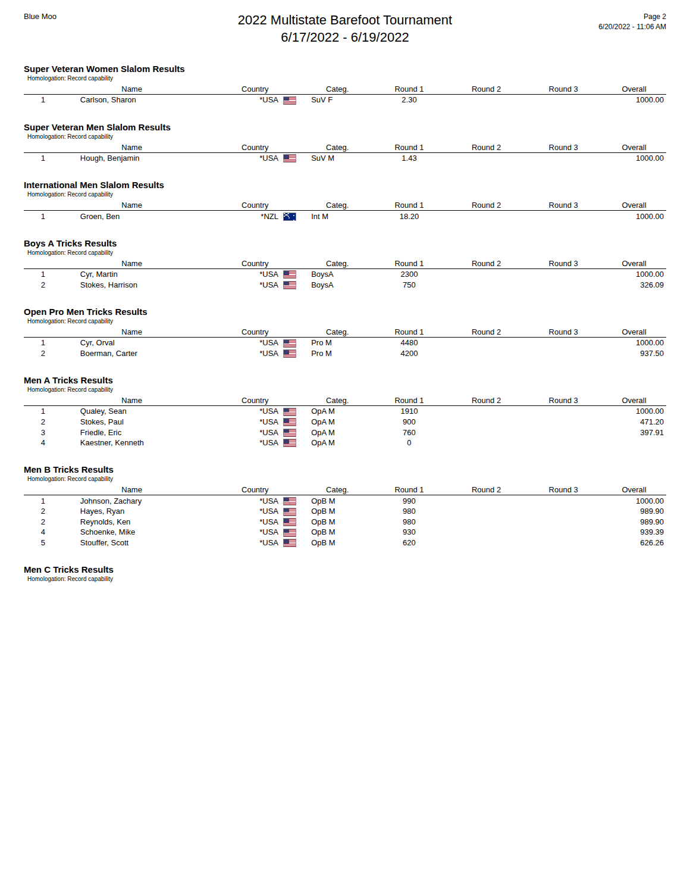Blue Moo
Page 2
6/20/2022 - 11:06 AM
2022 Multistate Barefoot Tournament
6/17/2022 - 6/19/2022
Super Veteran Women Slalom Results
Homologation: Record capability
| | Name | Country | Categ. | Round 1 | Round 2 | Round 3 | Overall |
| --- | --- | --- | --- | --- | --- | --- | --- |
| 1 | Carlson, Sharon | *USA | | SuV F | 2.30 | | | 1000.00 |
Super Veteran Men Slalom Results
Homologation: Record capability
| | Name | Country | Categ. | Round 1 | Round 2 | Round 3 | Overall |
| --- | --- | --- | --- | --- | --- | --- | --- |
| 1 | Hough, Benjamin | *USA | | SuV M | 1.43 | | | 1000.00 |
International Men Slalom Results
Homologation: Record capability
| | Name | Country | Categ. | Round 1 | Round 2 | Round 3 | Overall |
| --- | --- | --- | --- | --- | --- | --- | --- |
| 1 | Groen, Ben | *NZL | | Int M | 18.20 | | | 1000.00 |
Boys A Tricks Results
Homologation: Record capability
| | Name | Country | Categ. | Round 1 | Round 2 | Round 3 | Overall |
| --- | --- | --- | --- | --- | --- | --- | --- |
| 1 | Cyr, Martin | *USA | | BoysA | 2300 | | | 1000.00 |
| 2 | Stokes, Harrison | *USA | | BoysA | 750 | | | 326.09 |
Open Pro Men Tricks Results
Homologation: Record capability
| | Name | Country | Categ. | Round 1 | Round 2 | Round 3 | Overall |
| --- | --- | --- | --- | --- | --- | --- | --- |
| 1 | Cyr, Orval | *USA | | Pro M | 4480 | | | 1000.00 |
| 2 | Boerman, Carter | *USA | | Pro M | 4200 | | | 937.50 |
Men A Tricks Results
Homologation: Record capability
| | Name | Country | Categ. | Round 1 | Round 2 | Round 3 | Overall |
| --- | --- | --- | --- | --- | --- | --- | --- |
| 1 | Qualey, Sean | *USA | | OpA M | 1910 | | | 1000.00 |
| 2 | Stokes, Paul | *USA | | OpA M | 900 | | | 471.20 |
| 3 | Friedle, Eric | *USA | | OpA M | 760 | | | 397.91 |
| 4 | Kaestner, Kenneth | *USA | | OpA M | 0 | | | |
Men B Tricks Results
Homologation: Record capability
| | Name | Country | Categ. | Round 1 | Round 2 | Round 3 | Overall |
| --- | --- | --- | --- | --- | --- | --- | --- |
| 1 | Johnson, Zachary | *USA | | OpB M | 990 | | | 1000.00 |
| 2 | Hayes, Ryan | *USA | | OpB M | 980 | | | 989.90 |
| 2 | Reynolds, Ken | *USA | | OpB M | 980 | | | 989.90 |
| 4 | Schoenke, Mike | *USA | | OpB M | 930 | | | 939.39 |
| 5 | Stouffer, Scott | *USA | | OpB M | 620 | | | 626.26 |
Men C Tricks Results
Homologation: Record capability